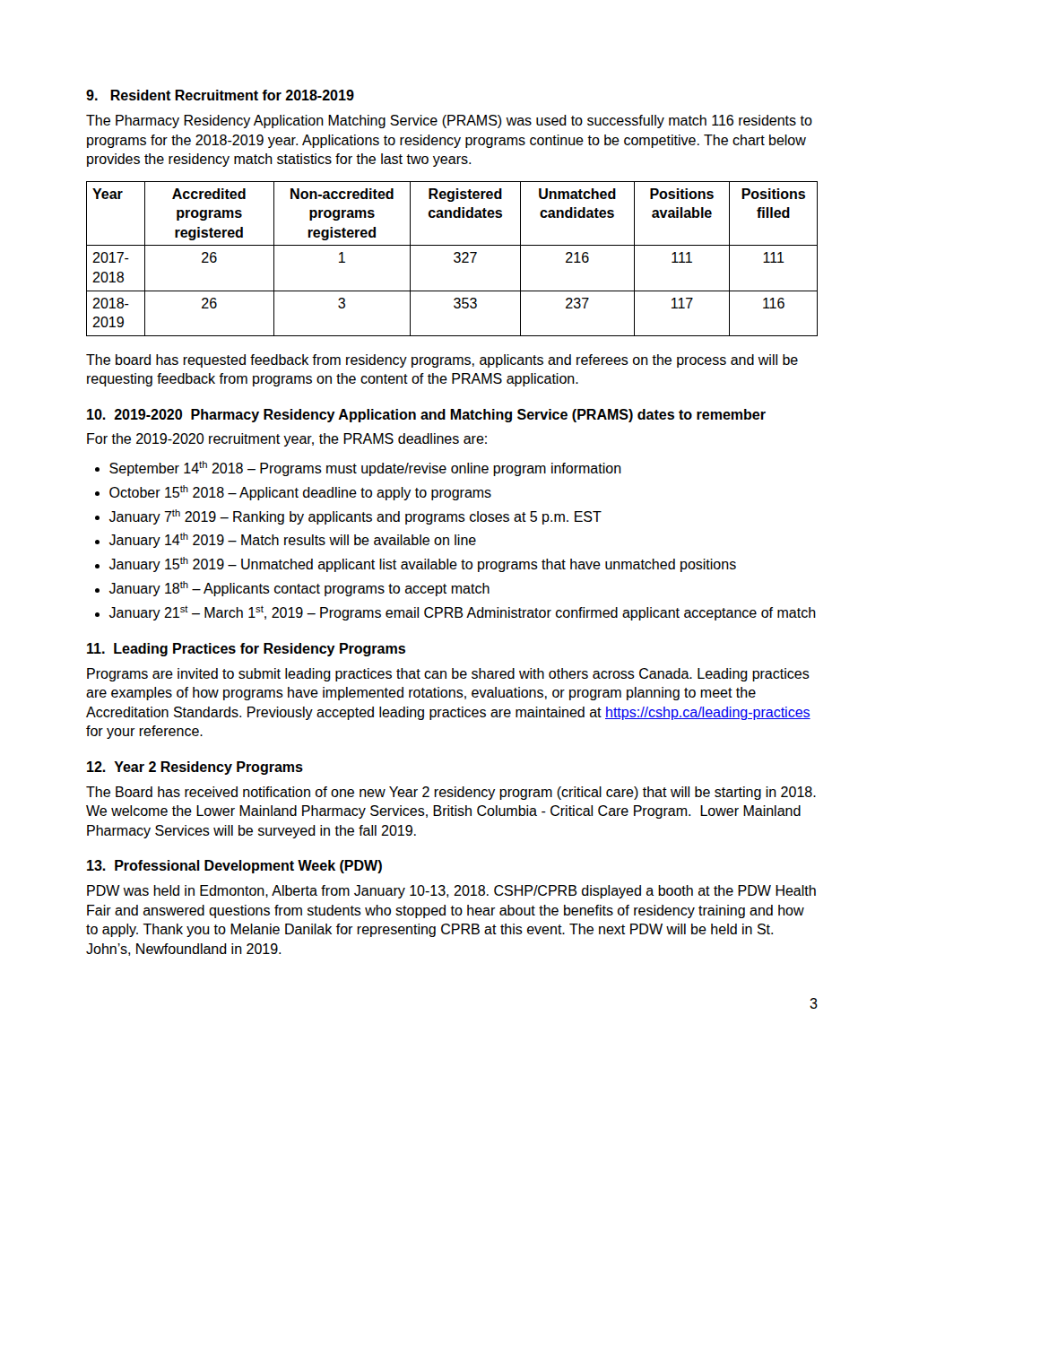9. Resident Recruitment for 2018-2019
The Pharmacy Residency Application Matching Service (PRAMS) was used to successfully match 116 residents to programs for the 2018-2019 year. Applications to residency programs continue to be competitive. The chart below provides the residency match statistics for the last two years.
| Year | Accredited programs registered | Non-accredited programs registered | Registered candidates | Unmatched candidates | Positions available | Positions filled |
| --- | --- | --- | --- | --- | --- | --- |
| 2017-2018 | 26 | 1 | 327 | 216 | 111 | 111 |
| 2018-2019 | 26 | 3 | 353 | 237 | 117 | 116 |
The board has requested feedback from residency programs, applicants and referees on the process and will be requesting feedback from programs on the content of the PRAMS application.
10. 2019-2020 Pharmacy Residency Application and Matching Service (PRAMS) dates to remember
For the 2019-2020 recruitment year, the PRAMS deadlines are:
September 14th 2018 – Programs must update/revise online program information
October 15th 2018 – Applicant deadline to apply to programs
January 7th 2019 – Ranking by applicants and programs closes at 5 p.m. EST
January 14th 2019 – Match results will be available on line
January 15th 2019 – Unmatched applicant list available to programs that have unmatched positions
January 18th – Applicants contact programs to accept match
January 21st – March 1st, 2019 – Programs email CPRB Administrator confirmed applicant acceptance of match
11. Leading Practices for Residency Programs
Programs are invited to submit leading practices that can be shared with others across Canada. Leading practices are examples of how programs have implemented rotations, evaluations, or program planning to meet the Accreditation Standards. Previously accepted leading practices are maintained at https://cshp.ca/leading-practices for your reference.
12. Year 2 Residency Programs
The Board has received notification of one new Year 2 residency program (critical care) that will be starting in 2018. We welcome the Lower Mainland Pharmacy Services, British Columbia - Critical Care Program. Lower Mainland Pharmacy Services will be surveyed in the fall 2019.
13. Professional Development Week (PDW)
PDW was held in Edmonton, Alberta from January 10-13, 2018. CSHP/CPRB displayed a booth at the PDW Health Fair and answered questions from students who stopped to hear about the benefits of residency training and how to apply. Thank you to Melanie Danilak for representing CPRB at this event. The next PDW will be held in St. John’s, Newfoundland in 2019.
3